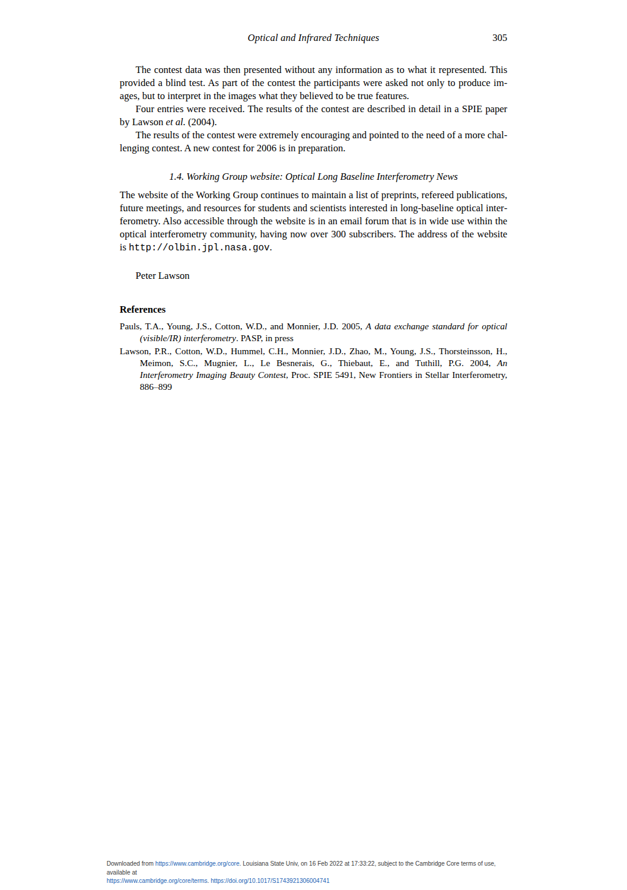Optical and Infrared Techniques 305
The contest data was then presented without any information as to what it represented. This provided a blind test. As part of the contest the participants were asked not only to produce images, but to interpret in the images what they believed to be true features.
Four entries were received. The results of the contest are described in detail in a SPIE paper by Lawson et al. (2004).
The results of the contest were extremely encouraging and pointed to the need of a more challenging contest. A new contest for 2006 is in preparation.
1.4. Working Group website: Optical Long Baseline Interferometry News
The website of the Working Group continues to maintain a list of preprints, refereed publications, future meetings, and resources for students and scientists interested in long-baseline optical interferometry. Also accessible through the website is in an email forum that is in wide use within the optical interferometry community, having now over 300 subscribers. The address of the website is http://olbin.jpl.nasa.gov.
Peter Lawson
References
Pauls, T.A., Young, J.S., Cotton, W.D., and Monnier, J.D. 2005, A data exchange standard for optical (visible/IR) interferometry. PASP, in press
Lawson, P.R., Cotton, W.D., Hummel, C.H., Monnier, J.D., Zhao, M., Young, J.S., Thorsteinsson, H., Meimon, S.C., Mugnier, L., Le Besnerais, G., Thiebaut, E., and Tuthill, P.G. 2004, An Interferometry Imaging Beauty Contest, Proc. SPIE 5491, New Frontiers in Stellar Interferometry, 886–899
Downloaded from https://www.cambridge.org/core. Louisiana State Univ, on 16 Feb 2022 at 17:33:22, subject to the Cambridge Core terms of use, available at
https://www.cambridge.org/core/terms. https://doi.org/10.1017/S1743921306004741